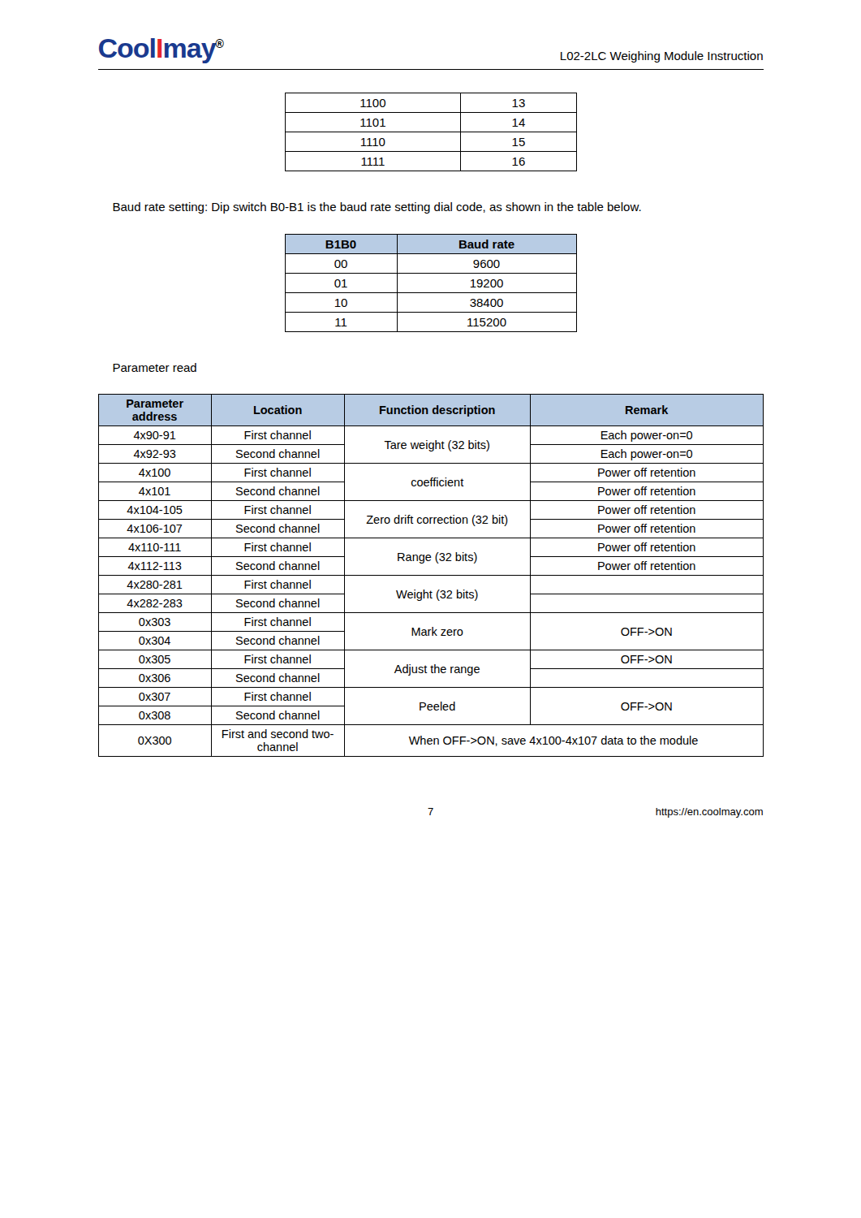Cool Imay®
L02-2LC Weighing Module Instruction
| 1100 | 13 |
| 1101 | 14 |
| 1110 | 15 |
| 1111 | 16 |
Baud rate setting: Dip switch B0-B1 is the baud rate setting dial code, as shown in the table below.
| B1B0 | Baud rate |
| --- | --- |
| 00 | 9600 |
| 01 | 19200 |
| 10 | 38400 |
| 11 | 115200 |
Parameter read
| Parameter address | Location | Function description | Remark |
| --- | --- | --- | --- |
| 4x90-91 | First channel | Tare weight (32 bits) | Each power-on=0 |
| 4x92-93 | Second channel | Each power-on=0 |
| 4x100 | First channel | coefficient | Power off retention |
| 4x101 | Second channel | Power off retention |
| 4x104-105 | First channel | Zero drift correction (32 bit) | Power off retention |
| 4x106-107 | Second channel | Power off retention |
| 4x110-111 | First channel | Range (32 bits) | Power off retention |
| 4x112-113 | Second channel | Power off retention |
| 4x280-281 | First channel | Weight (32 bits) | |
| 4x282-283 | Second channel | |
| 0x303 | First channel | Mark zero | OFF->ON |
| 0x304 | Second channel |
| 0x305 | First channel | Adjust the range | OFF->ON |
| 0x306 | Second channel | |
| 0x307 | First channel | Peeled | OFF->ON |
| 0x308 | Second channel |
| 0X300 | First and second two-channel | When OFF->ON, save 4x100-4x107 data to the module |
7 https://en.coolmay.com